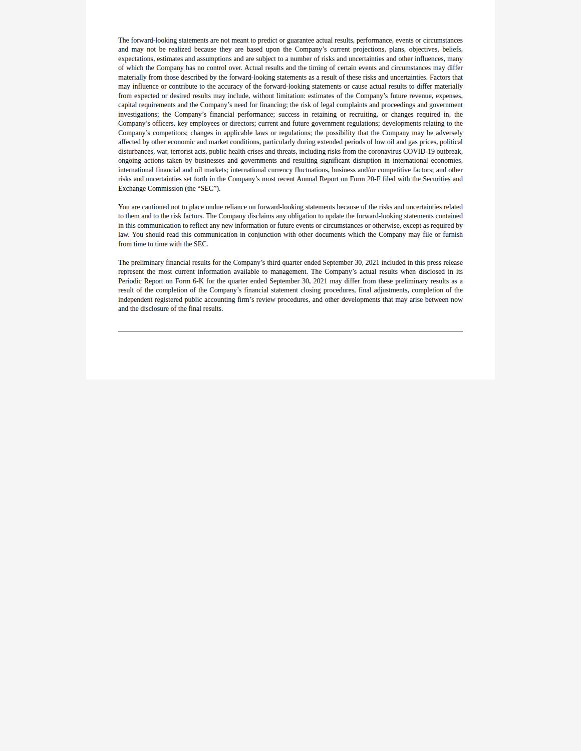The forward-looking statements are not meant to predict or guarantee actual results, performance, events or circumstances and may not be realized because they are based upon the Company’s current projections, plans, objectives, beliefs, expectations, estimates and assumptions and are subject to a number of risks and uncertainties and other influences, many of which the Company has no control over. Actual results and the timing of certain events and circumstances may differ materially from those described by the forward-looking statements as a result of these risks and uncertainties. Factors that may influence or contribute to the accuracy of the forward-looking statements or cause actual results to differ materially from expected or desired results may include, without limitation: estimates of the Company’s future revenue, expenses, capital requirements and the Company’s need for financing; the risk of legal complaints and proceedings and government investigations; the Company’s financial performance; success in retaining or recruiting, or changes required in, the Company’s officers, key employees or directors; current and future government regulations; developments relating to the Company’s competitors; changes in applicable laws or regulations; the possibility that the Company may be adversely affected by other economic and market conditions, particularly during extended periods of low oil and gas prices, political disturbances, war, terrorist acts, public health crises and threats, including risks from the coronavirus COVID-19 outbreak, ongoing actions taken by businesses and governments and resulting significant disruption in international economies, international financial and oil markets; international currency fluctuations, business and/or competitive factors; and other risks and uncertainties set forth in the Company’s most recent Annual Report on Form 20-F filed with the Securities and Exchange Commission (the “SEC”).
You are cautioned not to place undue reliance on forward-looking statements because of the risks and uncertainties related to them and to the risk factors. The Company disclaims any obligation to update the forward-looking statements contained in this communication to reflect any new information or future events or circumstances or otherwise, except as required by law. You should read this communication in conjunction with other documents which the Company may file or furnish from time to time with the SEC.
The preliminary financial results for the Company’s third quarter ended September 30, 2021 included in this press release represent the most current information available to management. The Company’s actual results when disclosed in its Periodic Report on Form 6-K for the quarter ended September 30, 2021 may differ from these preliminary results as a result of the completion of the Company’s financial statement closing procedures, final adjustments, completion of the independent registered public accounting firm’s review procedures, and other developments that may arise between now and the disclosure of the final results.